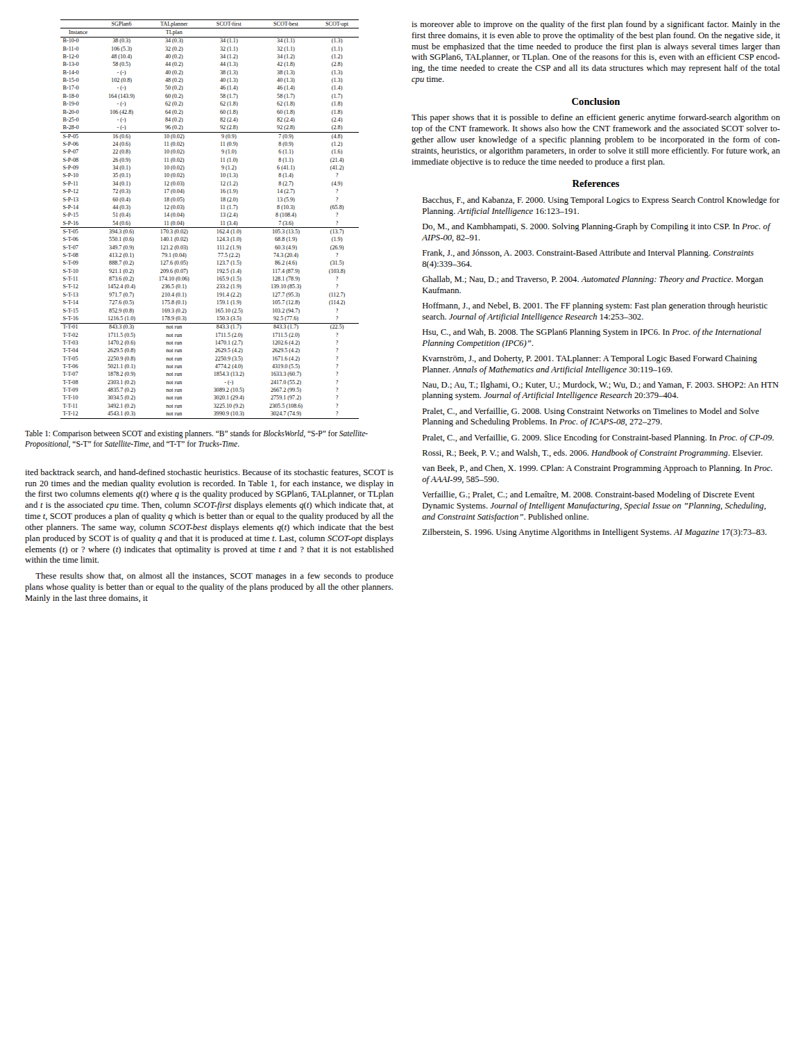| | SGPlan6 | TALplanner | SCOT-first | SCOT-best | SCOT-opt |
| --- | --- | --- | --- | --- | --- |
| Instance | | TLplan | | | |
| B-10-0 | 38 (0.3) | 34 (0.3) | 34 (1.1) | 34 (1.1) | (1.3) |
| B-11-0 | 106 (5.3) | 32 (0.2) | 32 (1.1) | 32 (1.1) | (1.1) |
| B-12-0 | 48 (10.4) | 40 (0.2) | 34 (1.2) | 34 (1.2) | (1.2) |
| B-13-0 | 58 (0.5) | 44 (0.2) | 44 (1.3) | 42 (1.8) | (2.8) |
| B-14-0 | - (-) | 40 (0.2) | 38 (1.3) | 38 (1.3) | (1.3) |
| B-15-0 | 102 (0.8) | 48 (0.2) | 40 (1.3) | 40 (1.3) | (1.3) |
| B-17-0 | - (-) | 50 (0.2) | 46 (1.4) | 46 (1.4) | (1.4) |
| B-18-0 | 164 (143.9) | 60 (0.2) | 58 (1.7) | 58 (1.7) | (1.7) |
| B-19-0 | - (-) | 62 (0.2) | 62 (1.8) | 62 (1.8) | (1.8) |
| B-20-0 | 106 (42.8) | 64 (0.2) | 60 (1.8) | 60 (1.8) | (1.8) |
| B-25-0 | - (-) | 84 (0.2) | 82 (2.4) | 82 (2.4) | (2.4) |
| B-28-0 | - (-) | 96 (0.2) | 92 (2.8) | 92 (2.8) | (2.8) |
| S-P-05 | 16 (0.6) | 10 (0.02) | 9 (0.9) | 7 (0.9) | (4.8) |
| S-P-06 | 24 (0.6) | 11 (0.02) | 11 (0.9) | 8 (0.9) | (1.2) |
| S-P-07 | 22 (0.8) | 10 (0.02) | 9 (1.0) | 6 (1.1) | (1.6) |
| S-P-08 | 26 (0.9) | 11 (0.02) | 11 (1.0) | 8 (1.1) | (21.4) |
| S-P-09 | 34 (0.1) | 10 (0.02) | 9 (1.2) | 6 (41.1) | (41.2) |
| S-P-10 | 35 (0.1) | 10 (0.02) | 10 (1.3) | 8 (1.4) | ? |
| S-P-11 | 34 (0.1) | 12 (0.03) | 12 (1.2) | 8 (2.7) | (4.9) |
| S-P-12 | 72 (0.3) | 17 (0.04) | 16 (1.9) | 14 (2.7) | ? |
| S-P-13 | 60 (0.4) | 18 (0.05) | 18 (2.0) | 13 (5.9) | ? |
| S-P-14 | 44 (0.3) | 12 (0.03) | 11 (1.7) | 8 (10.3) | (65.8) |
| S-P-15 | 51 (0.4) | 14 (0.04) | 13 (2.4) | 8 (108.4) | ? |
| S-P-16 | 54 (0.6) | 11 (0.04) | 11 (3.4) | 7 (3.6) | ? |
| S-T-05 | 394.3 (0.6) | 170.3 (0.02) | 162.4 (1.0) | 105.3 (13.5) | (13.7) |
| S-T-06 | 550.1 (0.6) | 140.1 (0.02) | 124.3 (1.0) | 68.8 (1.9) | (1.9) |
| S-T-07 | 349.7 (0.9) | 121.2 (0.03) | 111.2 (1.9) | 60.3 (4.9) | (26.9) |
| S-T-08 | 413.2 (0.1) | 79.1 (0.04) | 77.5 (2.2) | 74.3 (20.4) | ? |
| S-T-09 | 888.7 (0.2) | 127.6 (0.05) | 123.7 (1.5) | 86.2 (4.6) | (31.5) |
| S-T-10 | 921.1 (0.2) | 209.6 (0.07) | 192.5 (1.4) | 117.4 (87.9) | (103.8) |
| S-T-11 | 873.6 (0.2) | 174.10 (0.06) | 165.9 (1.5) | 128.1 (78.9) | ? |
| S-T-12 | 1452.4 (0.4) | 236.5 (0.1) | 233.2 (1.9) | 139.10 (85.3) | ? |
| S-T-13 | 971.7 (0.7) | 210.4 (0.1) | 191.4 (2.2) | 127.7 (95.3) | (112.7) |
| S-T-14 | 727.6 (0.5) | 175.8 (0.1) | 159.1 (1.9) | 105.7 (12.8) | (114.2) |
| S-T-15 | 852.9 (0.8) | 169.3 (0.2) | 165.10 (2.5) | 103.2 (94.7) | ? |
| S-T-16 | 1216.5 (1.0) | 178.9 (0.3) | 150.3 (3.5) | 92.5 (77.6) | ? |
| T-T-01 | 843.3 (0.3) | not run | 843.3 (1.7) | 843.3 (1.7) | (22.5) |
| T-T-02 | 1711.5 (0.5) | not run | 1711.5 (2.0) | 1711.5 (2.0) | ? |
| T-T-03 | 1470.2 (0.6) | not run | 1470.1 (2.7) | 1202.6 (4.2) | ? |
| T-T-04 | 2629.5 (0.8) | not run | 2629.5 (4.2) | 2629.5 (4.2) | ? |
| T-T-05 | 2250.9 (0.8) | not run | 2250.9 (3.5) | 1671.6 (4.2) | ? |
| T-T-06 | 5021.1 (0.1) | not run | 4774.2 (4.0) | 4319.0 (5.5) | ? |
| T-T-07 | 1878.2 (0.9) | not run | 1854.3 (13.2) | 1633.3 (60.7) | ? |
| T-T-08 | 2303.1 (0.2) | not run | - (-) | 2417.0 (55.2) | ? |
| T-T-09 | 4835.7 (0.2) | not run | 3089.2 (10.5) | 2667.2 (99.5) | ? |
| T-T-10 | 3034.5 (0.2) | not run | 3020.1 (29.4) | 2759.1 (97.2) | ? |
| T-T-11 | 3492.1 (0.2) | not run | 3225.10 (9.2) | 2305.5 (108.6) | ? |
| T-T-12 | 4543.1 (0.3) | not run | 3990.9 (10.3) | 3024.7 (74.9) | ? |
Table 1: Comparison between SCOT and existing planners. “B” stands for BlocksWorld, “S-P” for Satellite-Propositional, “S-T” for Satellite-Time, and “T-T” for Trucks-Time.
ited backtrack search, and hand-defined stochastic heuristics. Because of its stochastic features, SCOT is run 20 times and the median quality evolution is recorded. In Table 1, for each instance, we display in the first two columns elements q(t) where q is the quality produced by SGPlan6, TALplanner, or TLplan and t is the associated cpu time. Then, column SCOT-first displays elements q(t) which indicate that, at time t, SCOT produces a plan of quality q which is better than or equal to the quality produced by all the other planners. The same way, column SCOT-best displays elements q(t) which indicate that the best plan produced by SCOT is of quality q and that it is produced at time t. Last, column SCOT-opt displays elements (t) or ? where (t) indicates that optimality is proved at time t and ? that it is not established within the time limit.
These results show that, on almost all the instances, SCOT manages in a few seconds to produce plans whose quality is better than or equal to the quality of the plans produced by all the other planners. Mainly in the last three domains, it
is moreover able to improve on the quality of the first plan found by a significant factor. Mainly in the first three domains, it is even able to prove the optimality of the best plan found. On the negative side, it must be emphasized that the time needed to produce the first plan is always several times larger than with SGPlan6, TALplanner, or TLplan. One of the reasons for this is, even with an efficient CSP encoding, the time needed to create the CSP and all its data structures which may represent half of the total cpu time.
Conclusion
This paper shows that it is possible to define an efficient generic anytime forward-search algorithm on top of the CNT framework. It shows also how the CNT framework and the associated SCOT solver together allow user knowledge of a specific planning problem to be incorporated in the form of constraints, heuristics, or algorithm parameters, in order to solve it still more efficiently. For future work, an immediate objective is to reduce the time needed to produce a first plan.
References
Bacchus, F., and Kabanza, F. 2000. Using Temporal Logics to Express Search Control Knowledge for Planning. Artificial Intelligence 16:123–191.
Do, M., and Kambhampati, S. 2000. Solving Planning-Graph by Compiling it into CSP. In Proc. of AIPS-00, 82–91.
Frank, J., and Jónsson, A. 2003. Constraint-Based Attribute and Interval Planning. Constraints 8(4):339–364.
Ghallab, M.; Nau, D.; and Traverso, P. 2004. Automated Planning: Theory and Practice. Morgan Kaufmann.
Hoffmann, J., and Nebel, B. 2001. The FF planning system: Fast plan generation through heuristic search. Journal of Artificial Intelligence Research 14:253–302.
Hsu, C., and Wah, B. 2008. The SGPlan6 Planning System in IPC6. In Proc. of the International Planning Competition (IPC6)”.
Kvarnström, J., and Doherty, P. 2001. TALplanner: A Temporal Logic Based Forward Chaining Planner. Annals of Mathematics and Artificial Intelligence 30:119–169.
Nau, D.; Au, T.; Ilghami, O.; Kuter, U.; Murdock, W.; Wu, D.; and Yaman, F. 2003. SHOP2: An HTN planning system. Journal of Artificial Intelligence Research 20:379–404.
Pralet, C., and Verfaillie, G. 2008. Using Constraint Networks on Timelines to Model and Solve Planning and Scheduling Problems. In Proc. of ICAPS-08, 272–279.
Pralet, C., and Verfaillie, G. 2009. Slice Encoding for Constraint-based Planning. In Proc. of CP-09.
Rossi, R.; Beek, P. V.; and Walsh, T., eds. 2006. Handbook of Constraint Programming. Elsevier.
van Beek, P., and Chen, X. 1999. CPlan: A Constraint Programming Approach to Planning. In Proc. of AAAI-99, 585–590.
Verfaillie, G.; Pralet, C.; and Lemaître, M. 2008. Constraint-based Modeling of Discrete Event Dynamic Systems. Journal of Intelligent Manufacturing, Special Issue on ”Planning, Scheduling, and Constraint Satisfaction”. Published online.
Zilberstein, S. 1996. Using Anytime Algorithms in Intelligent Systems. AI Magazine 17(3):73–83.